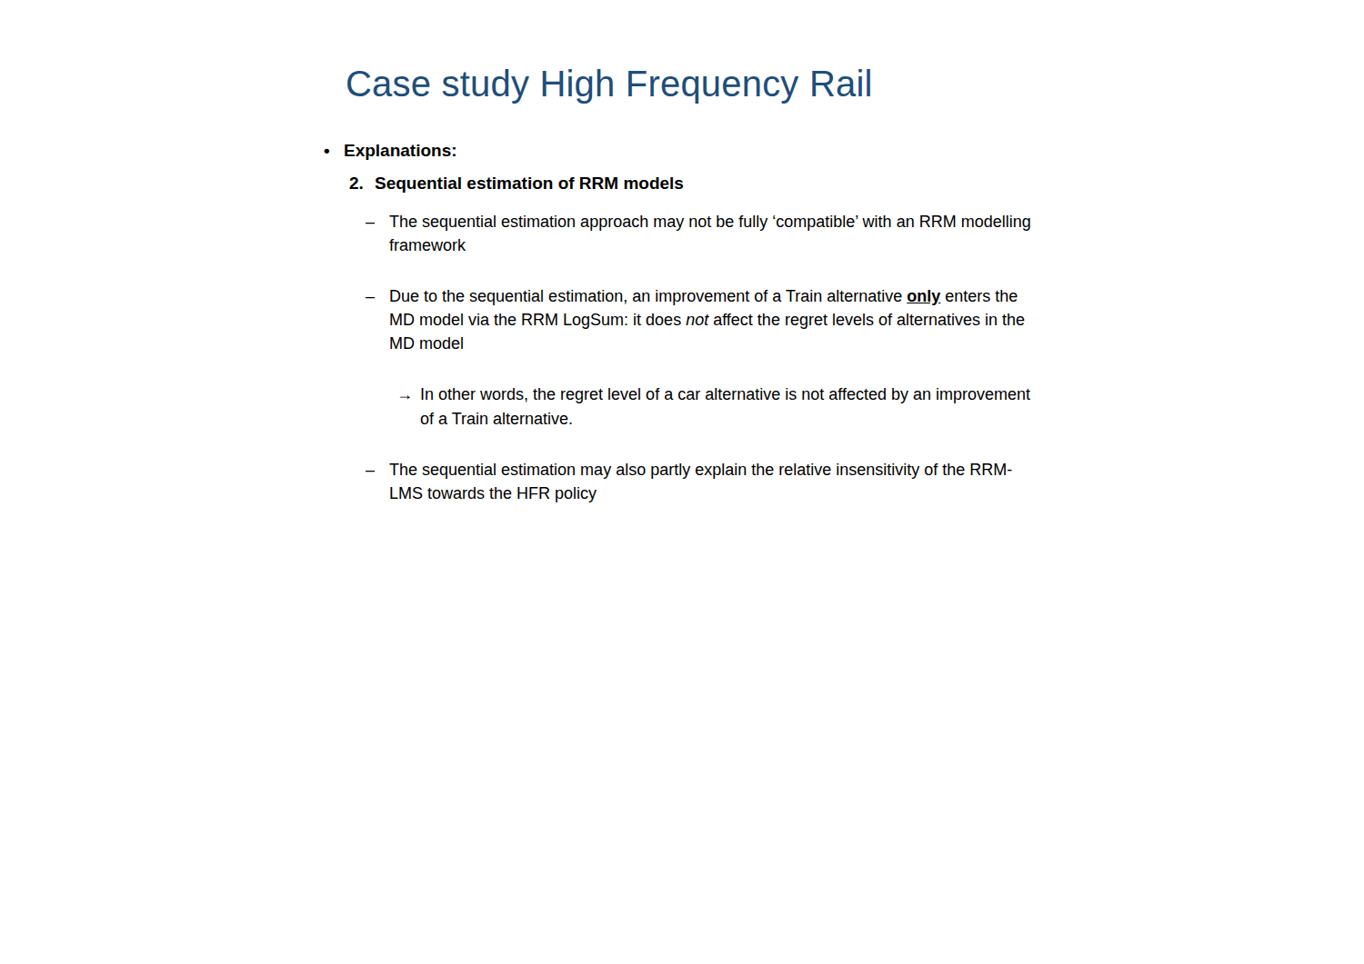Case study High Frequency Rail
Explanations:
2. Sequential estimation of RRM models
The sequential estimation approach may not be fully ‘compatible’ with an RRM modelling framework
Due to the sequential estimation, an improvement of a Train alternative only enters the MD model via the RRM LogSum: it does not affect the regret levels of alternatives in the MD model
→In other words, the regret level of a car alternative is not affected by an improvement of a Train alternative.
The sequential estimation may also partly explain the relative insensitivity of the RRM-LMS towards the HFR policy